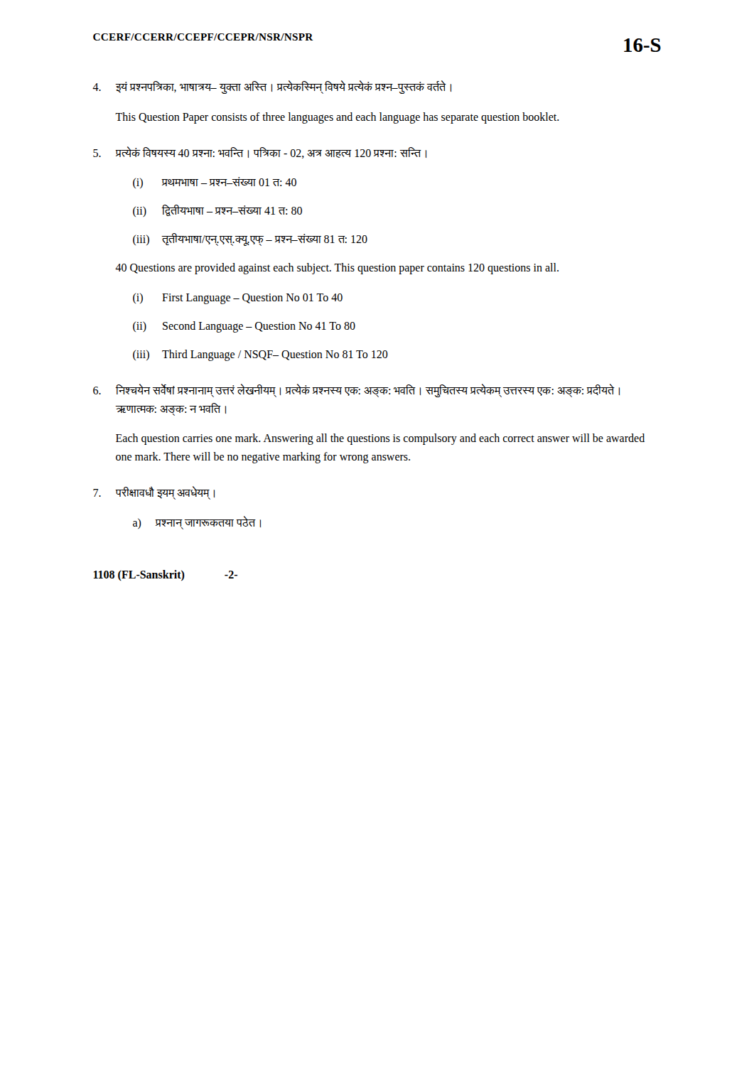CCERF/CCERR/CCEPF/CCEPR/NSR/NSPR
16-S
4.
इयं प्रश्नपत्रिका, भाषात्रय– युक्ता अस्ति। प्रत्येकस्मिन् विषये प्रत्येकं प्रश्न–पुस्तकं वर्तते।
This Question Paper consists of three languages and each language has separate question booklet.
5.
प्रत्येकं विषयस्य 40 प्रश्ना: भवन्ति। पत्रिका - 02, अत्र आहत्य 120 प्रश्ना: सन्ति।
(i) प्रथमभाषा – प्रश्न–संख्या 01 त: 40
(ii) द्वितीयभाषा – प्रश्न–संख्या 41 त: 80
(iii) तृतीयभाषा/एन्.एस्.क्यू.एफ् – प्रश्न–संख्या 81 त: 120
40 Questions are provided against each subject. This question paper contains 120 questions in all.
(i) First Language – Question No 01 To 40
(ii) Second Language – Question No 41 To 80
(iii) Third Language / NSQF– Question No 81 To 120
6.
निश्चयेन सर्वेषां प्रश्नानाम् उत्तरं लेखनीयम्। प्रत्येकं प्रश्नस्य एक: अङ्क: भवति। समुचितस्य प्रत्येकम् उत्तरस्य एक: अङ्क: प्रदीयते। ऋणात्मक: अङ्क: न भवति।
Each question carries one mark. Answering all the questions is compulsory and each correct answer will be awarded one mark. There will be no negative marking for wrong answers.
7.
परीक्षावधौ इयम् अवधेयम्।
a) प्रश्नान् जागरूकतया पठेत।
1108 (FL-Sanskrit) -2-